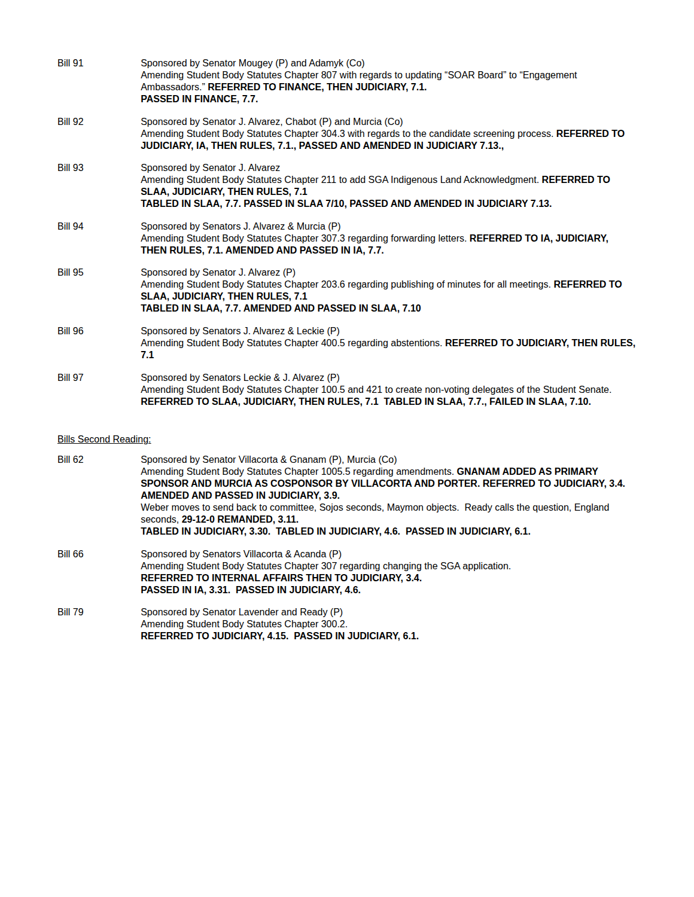| Bill 91 | Sponsored by Senator Mougey (P) and Adamyk (Co) Amending Student Body Statutes Chapter 807 with regards to updating “SOAR Board” to “Engagement Ambassadors.” REFERRED TO FINANCE, THEN JUDICIARY, 7.1. PASSED IN FINANCE, 7.7. |
| Bill 92 | Sponsored by Senator J. Alvarez, Chabot (P) and Murcia (Co) Amending Student Body Statutes Chapter 304.3 with regards to the candidate screening process. REFERRED TO JUDICIARY, IA, THEN RULES, 7.1., PASSED AND AMENDED IN JUDICIARY 7.13., |
| Bill 93 | Sponsored by Senator J. Alvarez Amending Student Body Statutes Chapter 211 to add SGA Indigenous Land Acknowledgment. REFERRED TO SLAA, JUDICIARY, THEN RULES, 7.1 TABLED IN SLAA, 7.7. PASSED IN SLAA 7/10, PASSED AND AMENDED IN JUDICIARY 7.13. |
| Bill 94 | Sponsored by Senators J. Alvarez & Murcia (P) Amending Student Body Statutes Chapter 307.3 regarding forwarding letters. REFERRED TO IA, JUDICIARY, THEN RULES, 7.1. AMENDED AND PASSED IN IA, 7.7. |
| Bill 95 | Sponsored by Senator J. Alvarez (P) Amending Student Body Statutes Chapter 203.6 regarding publishing of minutes for all meetings. REFERRED TO SLAA, JUDICIARY, THEN RULES, 7.1 TABLED IN SLAA, 7.7. AMENDED AND PASSED IN SLAA, 7.10 |
| Bill 96 | Sponsored by Senators J. Alvarez & Leckie (P) Amending Student Body Statutes Chapter 400.5 regarding abstentions. REFERRED TO JUDICIARY, THEN RULES, 7.1 |
| Bill 97 | Sponsored by Senators Leckie & J. Alvarez (P) Amending Student Body Statutes Chapter 100.5 and 421 to create non-voting delegates of the Student Senate. REFERRED TO SLAA, JUDICIARY, THEN RULES, 7.1 TABLED IN SLAA, 7.7., FAILED IN SLAA, 7.10. |
Bills Second Reading:
| Bill 62 | Sponsored by Senator Villacorta & Gnanam (P), Murcia (Co) Amending Student Body Statutes Chapter 1005.5 regarding amendments. GNANAM ADDED AS PRIMARY SPONSOR AND MURCIA AS COSPONSOR BY VILLACORTA AND PORTER. REFERRED TO JUDICIARY, 3.4. AMENDED AND PASSED IN JUDICIARY, 3.9. Weber moves to send back to committee, Sojos seconds, Maymon objects. Ready calls the question, England seconds, 29-12-0 REMANDED, 3.11. TABLED IN JUDICIARY, 3.30. TABLED IN JUDICIARY, 4.6. PASSED IN JUDICIARY, 6.1. |
| Bill 66 | Sponsored by Senators Villacorta & Acanda (P) Amending Student Body Statutes Chapter 307 regarding changing the SGA application. REFERRED TO INTERNAL AFFAIRS THEN TO JUDICIARY, 3.4. PASSED IN IA, 3.31. PASSED IN JUDICIARY, 4.6. |
| Bill 79 | Sponsored by Senator Lavender and Ready (P) Amending Student Body Statutes Chapter 300.2. REFERRED TO JUDICIARY, 4.15. PASSED IN JUDICIARY, 6.1. |